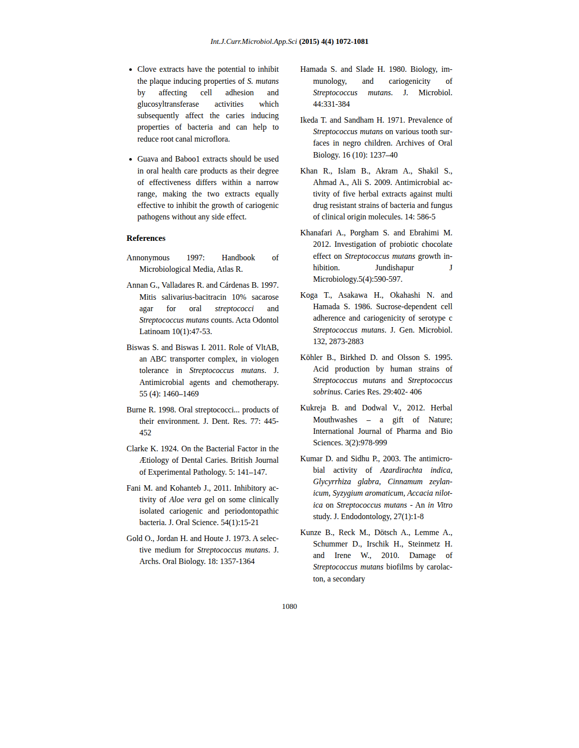Int.J.Curr.Microbiol.App.Sci (2015) 4(4) 1072-1081
Clove extracts have the potential to inhibit the plaque inducing properties of S. mutans by affecting cell adhesion and glucosyltransferase activities which subsequently affect the caries inducing properties of bacteria and can help to reduce root canal microflora.
Guava and Baboo1 extracts should be used in oral health care products as their degree of effectiveness differs within a narrow range, making the two extracts equally effective to inhibit the growth of cariogenic pathogens without any side effect.
References
Annonymous 1997: Handbook of Microbiological Media, Atlas R.
Annan G., Valladares R. and Cárdenas B. 1997. Mitis salivarius-bacitracin 10% sacarose agar for oral streptococci and Streptococcus mutans counts. Acta Odontol Latinoam 10(1):47-53.
Biswas S. and Biswas I. 2011. Role of VltAB, an ABC transporter complex, in viologen tolerance in Streptococcus mutans. J. Antimicrobial agents and chemotherapy. 55 (4): 1460–1469
Burne R. 1998. Oral streptococci... products of their environment. J. Dent. Res. 77: 445-452
Clarke K. 1924. On the Bacterial Factor in the Ætiology of Dental Caries. British Journal of Experimental Pathology. 5: 141–147.
Fani M. and Kohanteb J., 2011. Inhibitory activity of Aloe vera gel on some clinically isolated cariogenic and periodontopathic bacteria. J. Oral Science. 54(1):15-21
Gold O., Jordan H. and Houte J. 1973. A selective medium for Streptococcus mutans. J. Archs. Oral Biology. 18: 1357-1364
Hamada S. and Slade H. 1980. Biology, immunology, and cariogenicity of Streptococcus mutans. J. Microbiol. 44:331-384
Ikeda T. and Sandham H. 1971. Prevalence of Streptococcus mutans on various tooth surfaces in negro children. Archives of Oral Biology. 16 (10): 1237–40
Khan R., Islam B., Akram A., Shakil S., Ahmad A., Ali S. 2009. Antimicrobial activity of five herbal extracts against multi drug resistant strains of bacteria and fungus of clinical origin molecules. 14: 586-5
Khanafari A., Porgham S. and Ebrahimi M. 2012. Investigation of probiotic chocolate effect on Streptococcus mutans growth inhibition. Jundishapur J Microbiology.5(4):590-597.
Koga T., Asakawa H., Okahashi N. and Hamada S. 1986. Sucrose-dependent cell adherence and cariogenicity of serotype c Streptococcus mutans. J. Gen. Microbiol. 132, 2873-2883
Köhler B., Birkhed D. and Olsson S. 1995. Acid production by human strains of Streptococcus mutans and Streptococcus sobrinus. Caries Res. 29:402- 406
Kukreja B. and Dodwal V., 2012. Herbal Mouthwashes – a gift of Nature; International Journal of Pharma and Bio Sciences. 3(2):978-999
Kumar D. and Sidhu P., 2003. The antimicrobial activity of Azardirachta indica, Glycyrrhiza glabra, Cinnamum zeylanicum, Syzygium aromaticum, Accacia nilotica on Streptococcus mutans - An in Vitro study. J. Endodontology, 27(1):1-8
Kunze B., Reck M., Dötsch A., Lemme A., Schummer D., Irschik H., Steinmetz H. and Irene W., 2010. Damage of Streptococcus mutans biofilms by carolacton, a secondary
1080